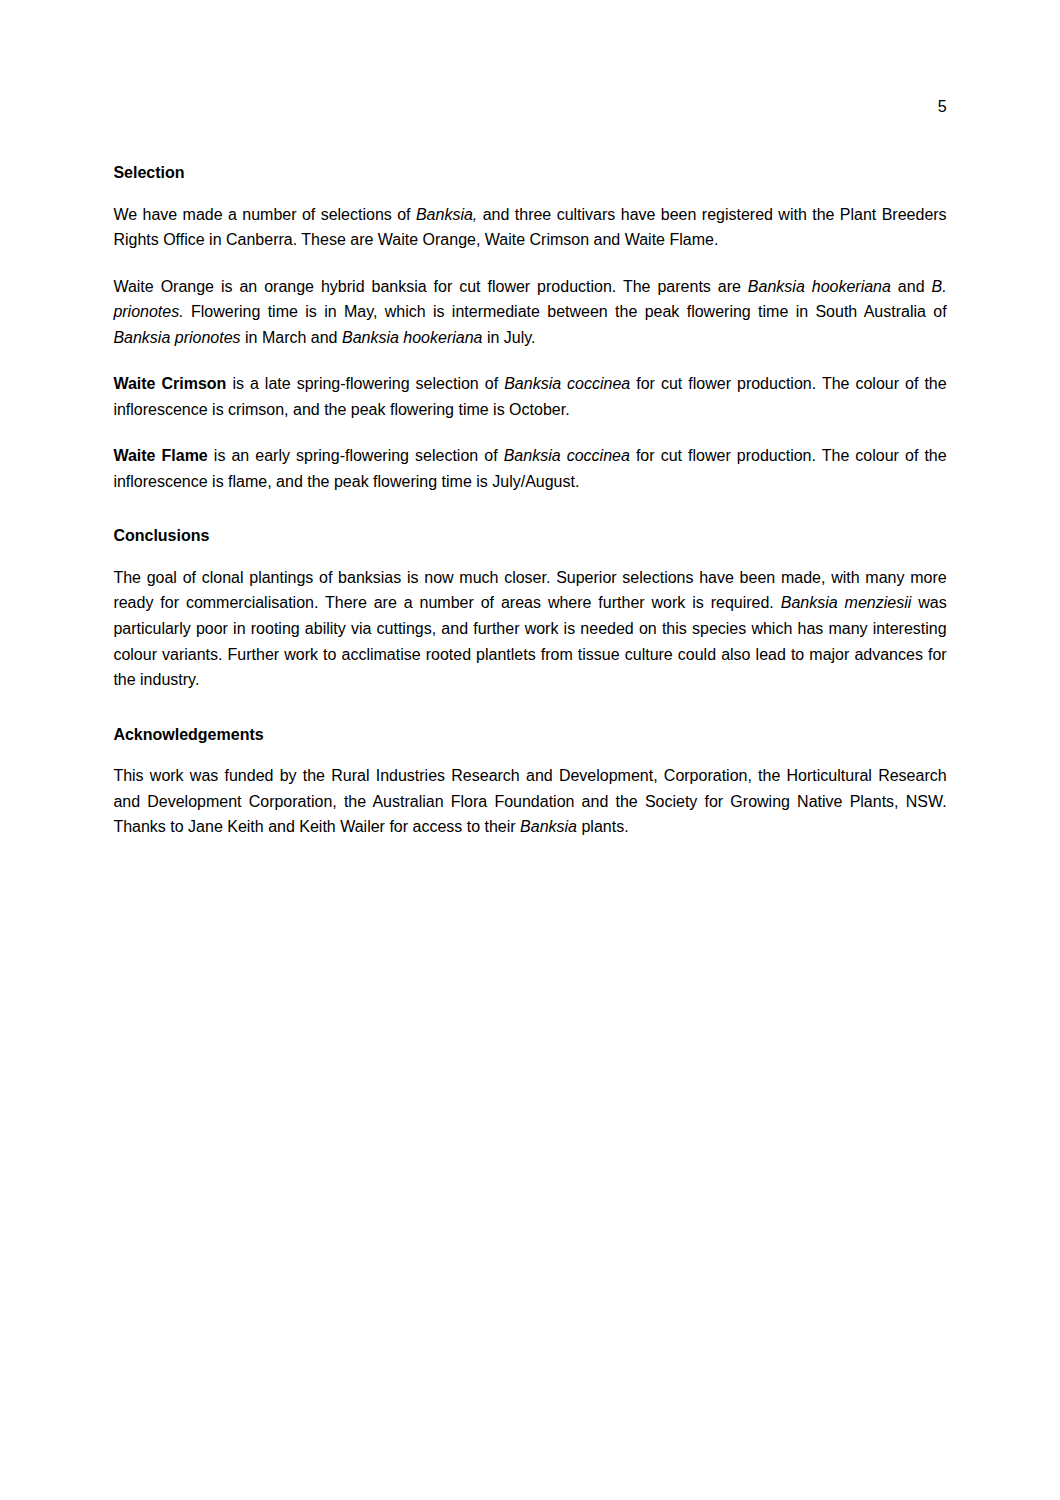5
Selection
We have made a number of selections of Banksia, and three cultivars have been registered with the Plant Breeders Rights Office in Canberra. These are Waite Orange, Waite Crimson and Waite Flame.
Waite Orange is an orange hybrid banksia for cut flower production. The parents are Banksia hookeriana and B. prionotes. Flowering time is in May, which is intermediate between the peak flowering time in South Australia of Banksia prionotes in March and Banksia hookeriana in July.
Waite Crimson is a late spring-flowering selection of Banksia coccinea for cut flower production. The colour of the inflorescence is crimson, and the peak flowering time is October.
Waite Flame is an early spring-flowering selection of Banksia coccinea for cut flower production. The colour of the inflorescence is flame, and the peak flowering time is July/August.
Conclusions
The goal of clonal plantings of banksias is now much closer. Superior selections have been made, with many more ready for commercialisation. There are a number of areas where further work is required. Banksia menziesii was particularly poor in rooting ability via cuttings, and further work is needed on this species which has many interesting colour variants. Further work to acclimatise rooted plantlets from tissue culture could also lead to major advances for the industry.
Acknowledgements
This work was funded by the Rural Industries Research and Development, Corporation, the Horticultural Research and Development Corporation, the Australian Flora Foundation and the Society for Growing Native Plants, NSW. Thanks to Jane Keith and Keith Wailer for access to their Banksia plants.